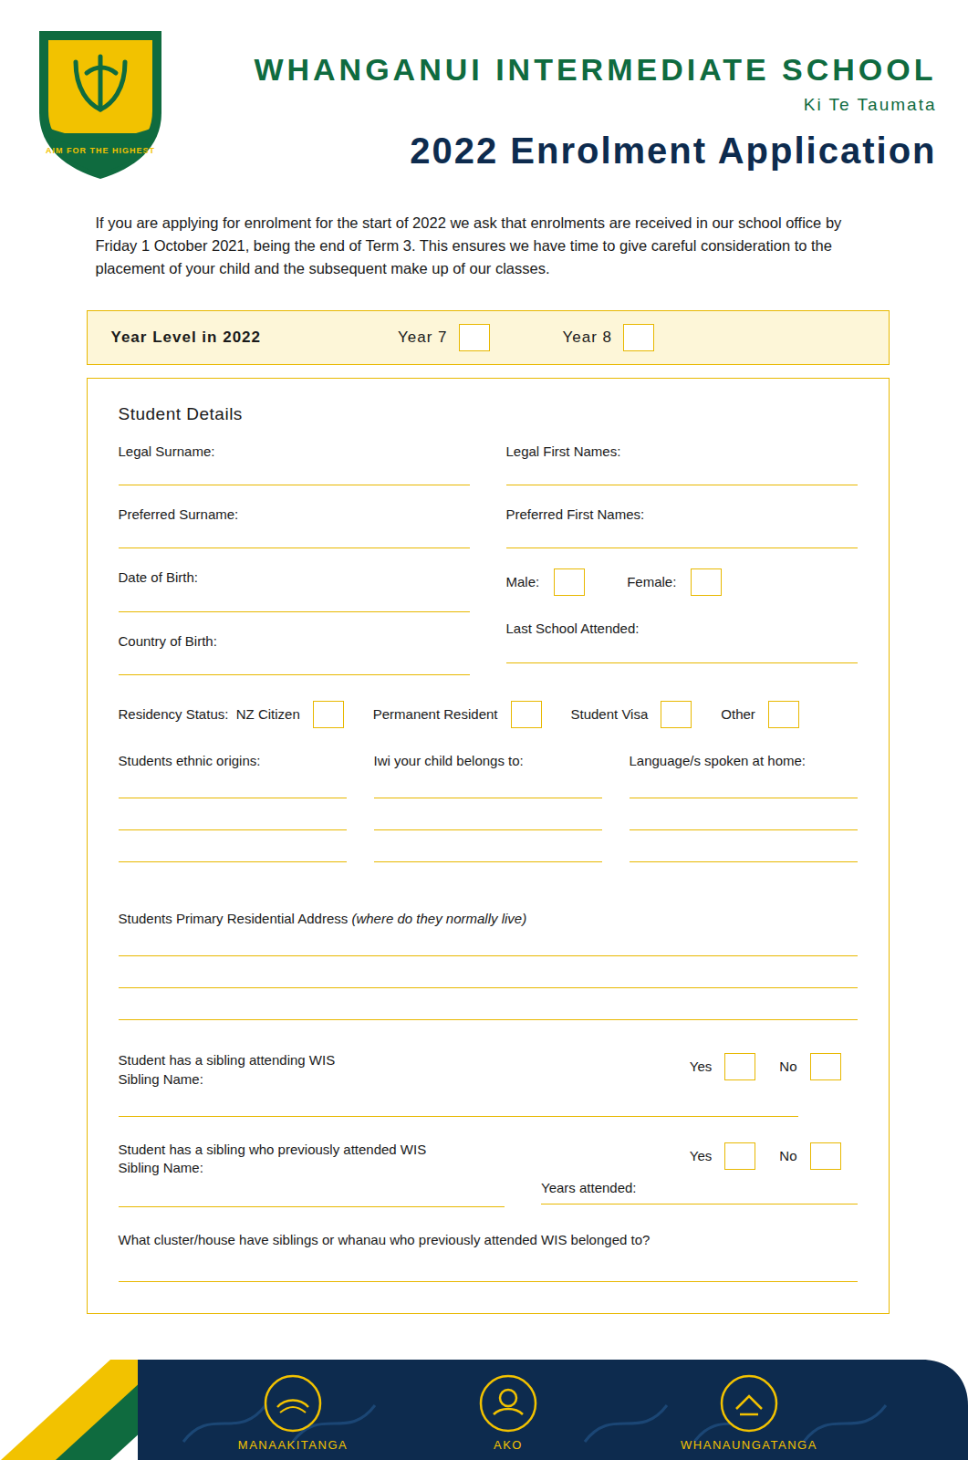AIM FOR THE HIGHEST
Whanganui Intermediate School
Ki Te Taumata
2022 Enrolment Application
If you are applying for enrolment for the start of 2022 we ask that enrolments are received in our school office by Friday 1 October 2021, being the end of Term 3. This ensures we have time to give careful consideration to the placement of your child and the subsequent make up of our classes.
Year Level in 2022 Year 7 Year 8
Student Details
Legal Surname:
Preferred Surname:
Date of Birth:
Country of Birth:
Legal First Names:
Preferred First Names:
Male: Female:
Last School Attended:
Residency Status: NZ Citizen Permanent Resident Student Visa Other
Students ethnic origins:
Iwi your child belongs to:
Language/s spoken at home:
Students Primary Residential Address (where do they normally live)
Student has a sibling attending WIS
Sibling Name:
Yes No
Student has a sibling who previously attended WIS
Sibling Name:
Yes No
Years attended:
What cluster/house have siblings or whanau who previously attended WIS belonged to?
MANAAKITANGA AKO WHANAUNGATANGA